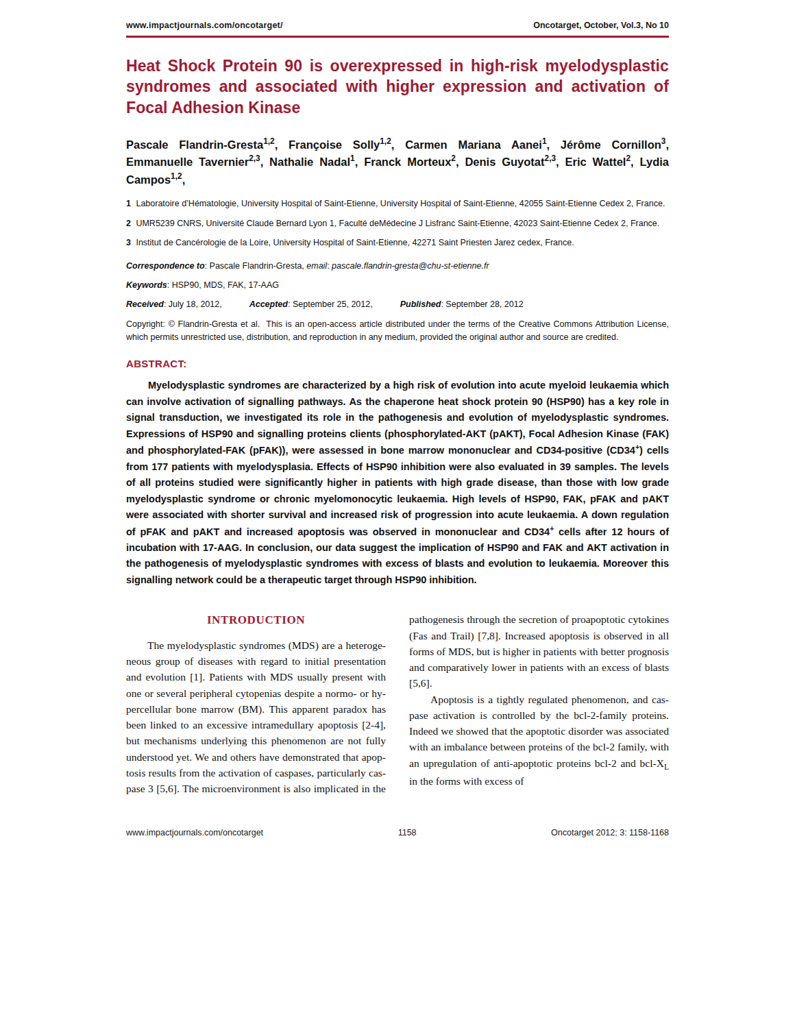www.impactjournals.com/oncotarget/
Oncotarget, October, Vol.3, No 10
Heat Shock Protein 90 is overexpressed in high-risk myelodysplastic syndromes and associated with higher expression and activation of Focal Adhesion Kinase
Pascale Flandrin-Gresta1,2, Françoise Solly1,2, Carmen Mariana Aanei1, Jérôme Cornillon3, Emmanuelle Tavernier2,3, Nathalie Nadal1, Franck Morteux2, Denis Guyotat2,3, Eric Wattel2, Lydia Campos1,2,
1 Laboratoire d’Hématologie, University Hospital of Saint-Etienne, University Hospital of Saint-Etienne, 42055 Saint-Etienne Cedex 2, France.
2 UMR5239 CNRS, Université Claude Bernard Lyon 1, Faculté deMédecine J Lisfranc Saint-Etienne, 42023 Saint-Etienne Cedex 2, France.
3 Institut de Cancérologie de la Loire, University Hospital of Saint-Etienne, 42271 Saint Priesten Jarez cedex, France.
Correspondence to: Pascale Flandrin-Gresta, email: pascale.flandrin-gresta@chu-st-etienne.fr
Keywords: HSP90, MDS, FAK, 17-AAG
Received: July 18, 2012, Accepted: September 25, 2012, Published: September 28, 2012
Copyright: © Flandrin-Gresta et al. This is an open-access article distributed under the terms of the Creative Commons Attribution License, which permits unrestricted use, distribution, and reproduction in any medium, provided the original author and source are credited.
ABSTRACT:
Myelodysplastic syndromes are characterized by a high risk of evolution into acute myeloid leukaemia which can involve activation of signalling pathways. As the chaperone heat shock protein 90 (HSP90) has a key role in signal transduction, we investigated its role in the pathogenesis and evolution of myelodysplastic syndromes. Expressions of HSP90 and signalling proteins clients (phosphorylated-AKT (pAKT), Focal Adhesion Kinase (FAK) and phosphorylated-FAK (pFAK)), were assessed in bone marrow mononuclear and CD34-positive (CD34+) cells from 177 patients with myelodysplasia. Effects of HSP90 inhibition were also evaluated in 39 samples. The levels of all proteins studied were significantly higher in patients with high grade disease, than those with low grade myelodysplastic syndrome or chronic myelomonocytic leukaemia. High levels of HSP90, FAK, pFAK and pAKT were associated with shorter survival and increased risk of progression into acute leukaemia. A down regulation of pFAK and pAKT and increased apoptosis was observed in mononuclear and CD34+ cells after 12 hours of incubation with 17-AAG. In conclusion, our data suggest the implication of HSP90 and FAK and AKT activation in the pathogenesis of myelodysplastic syndromes with excess of blasts and evolution to leukaemia. Moreover this signalling network could be a therapeutic target through HSP90 inhibition.
INTRODUCTION
The myelodysplastic syndromes (MDS) are a heterogeneous group of diseases with regard to initial presentation and evolution [1]. Patients with MDS usually present with one or several peripheral cytopenias despite a normo- or hypercellular bone marrow (BM). This apparent paradox has been linked to an excessive intramedullary apoptosis [2-4], but mechanisms underlying this phenomenon are not fully understood yet. We and others have demonstrated that apoptosis results from the activation of caspases, particularly caspase 3 [5,6]. The microenvironment is also implicated in the pathogenesis through the secretion of proapoptotic cytokines (Fas and Trail) [7,8]. Increased apoptosis is observed in all forms of MDS, but is higher in patients with better prognosis and comparatively lower in patients with an excess of blasts [5,6].
Apoptosis is a tightly regulated phenomenon, and caspase activation is controlled by the bcl-2-family proteins. Indeed we showed that the apoptotic disorder was associated with an imbalance between proteins of the bcl-2 family, with an upregulation of anti-apoptotic proteins bcl-2 and bcl-XL in the forms with excess of
www.impactjournals.com/oncotarget
1158
Oncotarget 2012; 3: 1158-1168